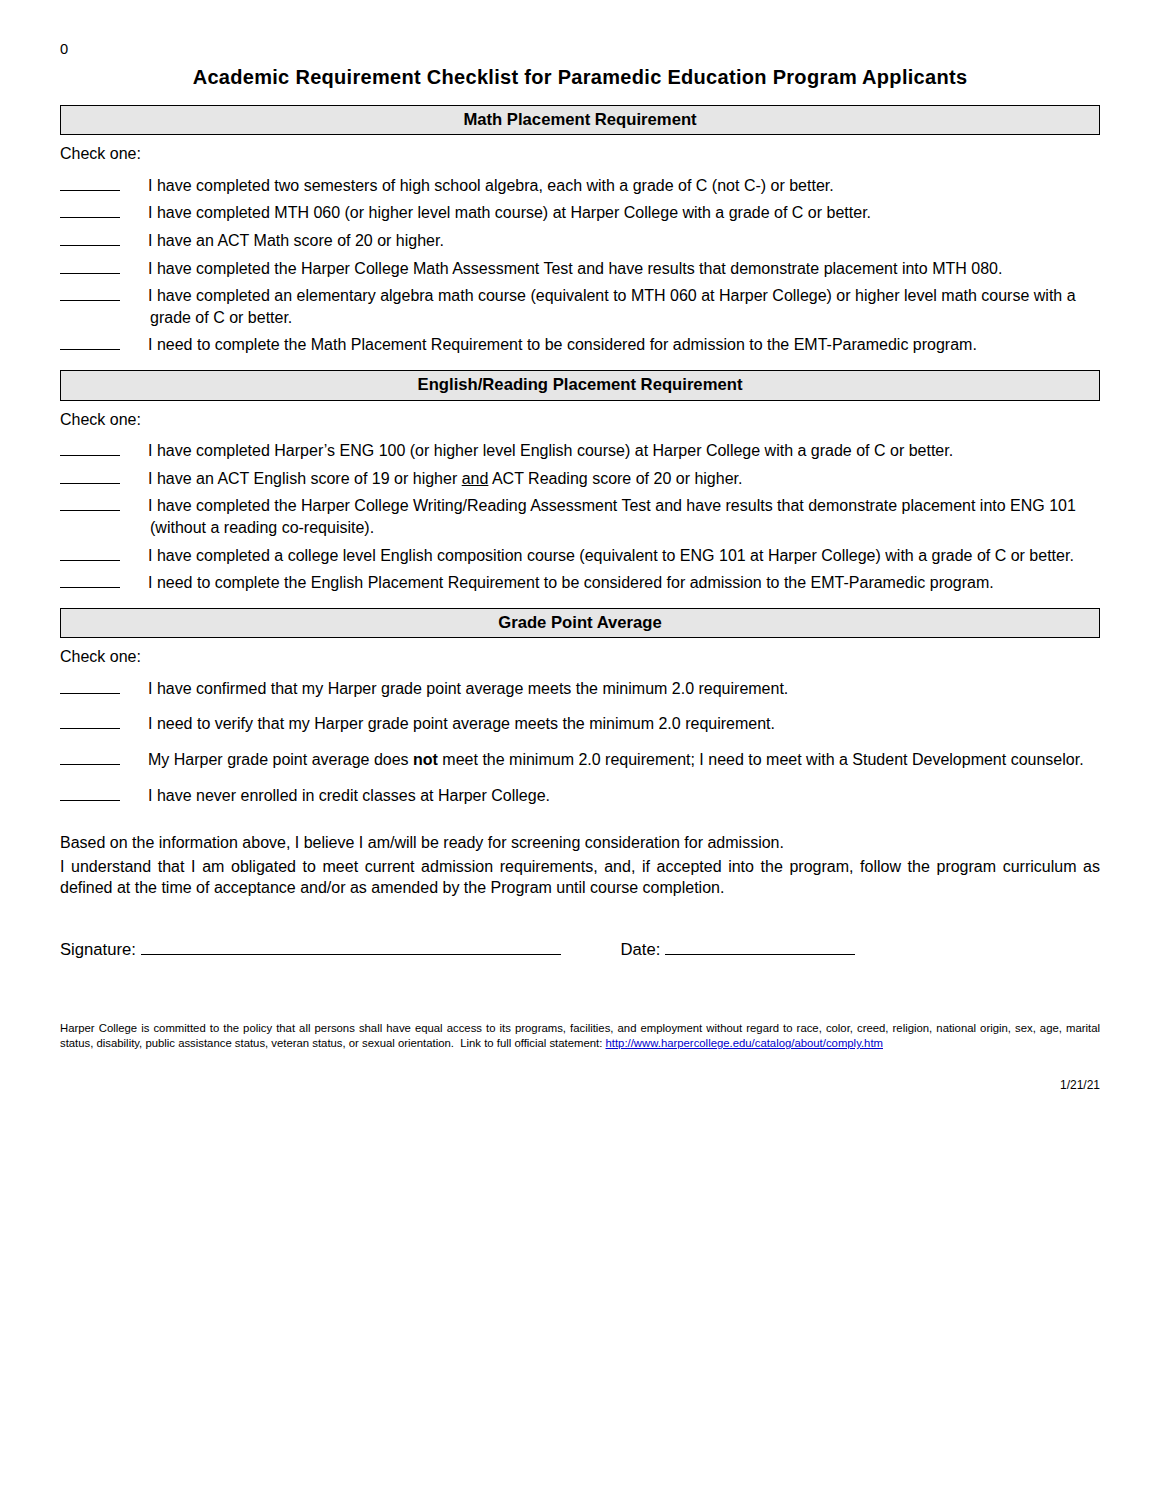0
Academic Requirement Checklist for Paramedic Education Program Applicants
Math Placement Requirement
Check one:
I have completed two semesters of high school algebra, each with a grade of C (not C-) or better.
I have completed MTH 060 (or higher level math course) at Harper College with a grade of C or better.
I have an ACT Math score of 20 or higher.
I have completed the Harper College Math Assessment Test and have results that demonstrate placement into MTH 080.
I have completed an elementary algebra math course (equivalent to MTH 060 at Harper College) or higher level math course with a grade of C or better.
I need to complete the Math Placement Requirement to be considered for admission to the EMT-Paramedic program.
English/Reading Placement Requirement
Check one:
I have completed Harper’s ENG 100 (or higher level English course) at Harper College with a grade of C or better.
I have an ACT English score of 19 or higher and ACT Reading score of 20 or higher.
I have completed the Harper College Writing/Reading Assessment Test and have results that demonstrate placement into ENG 101 (without a reading co-requisite).
I have completed a college level English composition course (equivalent to ENG 101 at Harper College) with a grade of C or better.
I need to complete the English Placement Requirement to be considered for admission to the EMT-Paramedic program.
Grade Point Average
Check one:
I have confirmed that my Harper grade point average meets the minimum 2.0 requirement.
I need to verify that my Harper grade point average meets the minimum 2.0 requirement.
My Harper grade point average does not meet the minimum 2.0 requirement; I need to meet with a Student Development counselor.
I have never enrolled in credit classes at Harper College.
Based on the information above, I believe I am/will be ready for screening consideration for admission.
I understand that I am obligated to meet current admission requirements, and, if accepted into the program, follow the program curriculum as defined at the time of acceptance and/or as amended by the Program until course completion.
Signature: Date:
Harper College is committed to the policy that all persons shall have equal access to its programs, facilities, and employment without regard to race, color, creed, religion, national origin, sex, age, marital status, disability, public assistance status, veteran status, or sexual orientation. Link to full official statement: http://www.harpercollege.edu/catalog/about/comply.htm
1/21/21